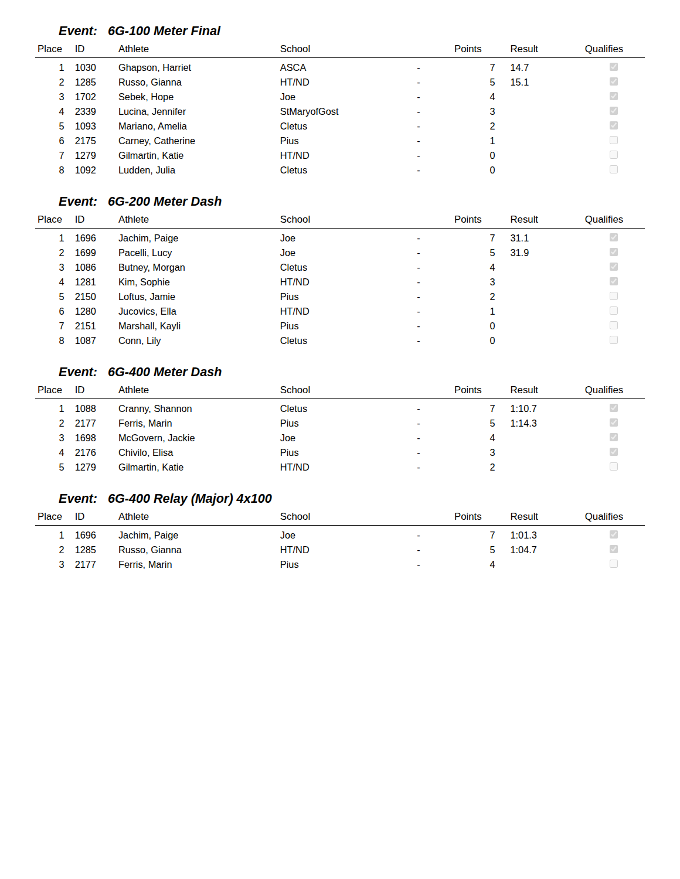Event: 6G-100 Meter Final
| Place | ID | Athlete | School | Points | Result | Qualifies |
| --- | --- | --- | --- | --- | --- | --- |
| 1 | 1030 | Ghapson, Harriet | ASCA | - | 7 | 14.7 | |
| 2 | 1285 | Russo, Gianna | HT/ND | - | 5 | 15.1 | |
| 3 | 1702 | Sebek, Hope | Joe | - | 4 | | |
| 4 | 2339 | Lucina, Jennifer | StMaryofGost | - | 3 | | |
| 5 | 1093 | Mariano, Amelia | Cletus | - | 2 | | |
| 6 | 2175 | Carney, Catherine | Pius | - | 1 | | |
| 7 | 1279 | Gilmartin, Katie | HT/ND | - | 0 | | |
| 8 | 1092 | Ludden, Julia | Cletus | - | 0 | | |
Event: 6G-200 Meter Dash
| Place | ID | Athlete | School | Points | Result | Qualifies |
| --- | --- | --- | --- | --- | --- | --- |
| 1 | 1696 | Jachim, Paige | Joe | - | 7 | 31.1 | |
| 2 | 1699 | Pacelli, Lucy | Joe | - | 5 | 31.9 | |
| 3 | 1086 | Butney, Morgan | Cletus | - | 4 | | |
| 4 | 1281 | Kim, Sophie | HT/ND | - | 3 | | |
| 5 | 2150 | Loftus, Jamie | Pius | - | 2 | | |
| 6 | 1280 | Jucovics, Ella | HT/ND | - | 1 | | |
| 7 | 2151 | Marshall, Kayli | Pius | - | 0 | | |
| 8 | 1087 | Conn, Lily | Cletus | - | 0 | | |
Event: 6G-400 Meter Dash
| Place | ID | Athlete | School | Points | Result | Qualifies |
| --- | --- | --- | --- | --- | --- | --- |
| 1 | 1088 | Cranny, Shannon | Cletus | - | 7 | 1:10.7 | |
| 2 | 2177 | Ferris, Marin | Pius | - | 5 | 1:14.3 | |
| 3 | 1698 | McGovern, Jackie | Joe | - | 4 | | |
| 4 | 2176 | Chivilo, Elisa | Pius | - | 3 | | |
| 5 | 1279 | Gilmartin, Katie | HT/ND | - | 2 | | |
Event: 6G-400 Relay (Major) 4x100
| Place | ID | Athlete | School | Points | Result | Qualifies |
| --- | --- | --- | --- | --- | --- | --- |
| 1 | 1696 | Jachim, Paige | Joe | - | 7 | 1:01.3 | |
| 2 | 1285 | Russo, Gianna | HT/ND | - | 5 | 1:04.7 | |
| 3 | 2177 | Ferris, Marin | Pius | - | 4 | | |